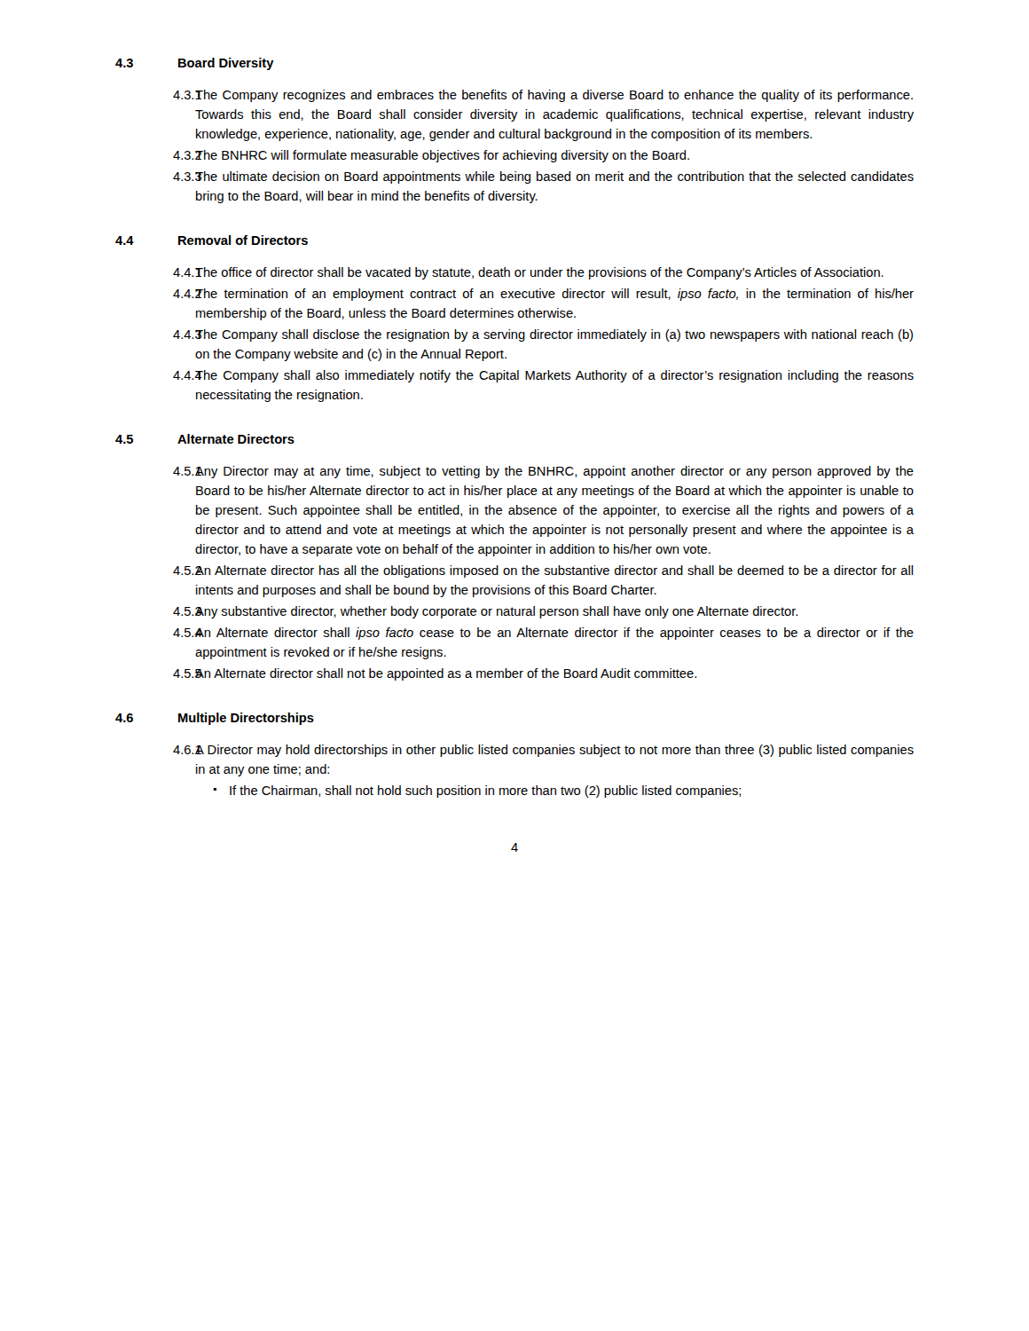4.3 Board Diversity
4.3.1 The Company recognizes and embraces the benefits of having a diverse Board to enhance the quality of its performance. Towards this end, the Board shall consider diversity in academic qualifications, technical expertise, relevant industry knowledge, experience, nationality, age, gender and cultural background in the composition of its members.
4.3.2 The BNHRC will formulate measurable objectives for achieving diversity on the Board.
4.3.3 The ultimate decision on Board appointments while being based on merit and the contribution that the selected candidates bring to the Board, will bear in mind the benefits of diversity.
4.4 Removal of Directors
4.4.1 The office of director shall be vacated by statute, death or under the provisions of the Company’s Articles of Association.
4.4.2 The termination of an employment contract of an executive director will result, ipso facto, in the termination of his/her membership of the Board, unless the Board determines otherwise.
4.4.3 The Company shall disclose the resignation by a serving director immediately in (a) two newspapers with national reach (b) on the Company website and (c) in the Annual Report.
4.4.4 The Company shall also immediately notify the Capital Markets Authority of a director’s resignation including the reasons necessitating the resignation.
4.5 Alternate Directors
4.5.1 Any Director may at any time, subject to vetting by the BNHRC, appoint another director or any person approved by the Board to be his/her Alternate director to act in his/her place at any meetings of the Board at which the appointer is unable to be present. Such appointee shall be entitled, in the absence of the appointer, to exercise all the rights and powers of a director and to attend and vote at meetings at which the appointer is not personally present and where the appointee is a director, to have a separate vote on behalf of the appointer in addition to his/her own vote.
4.5.2 An Alternate director has all the obligations imposed on the substantive director and shall be deemed to be a director for all intents and purposes and shall be bound by the provisions of this Board Charter.
4.5.3 Any substantive director, whether body corporate or natural person shall have only one Alternate director.
4.5.4 An Alternate director shall ipso facto cease to be an Alternate director if the appointer ceases to be a director or if the appointment is revoked or if he/she resigns.
4.5.5 An Alternate director shall not be appointed as a member of the Board Audit committee.
4.6 Multiple Directorships
4.6.1 A Director may hold directorships in other public listed companies subject to not more than three (3) public listed companies in at any one time; and:
If the Chairman, shall not hold such position in more than two (2) public listed companies;
4